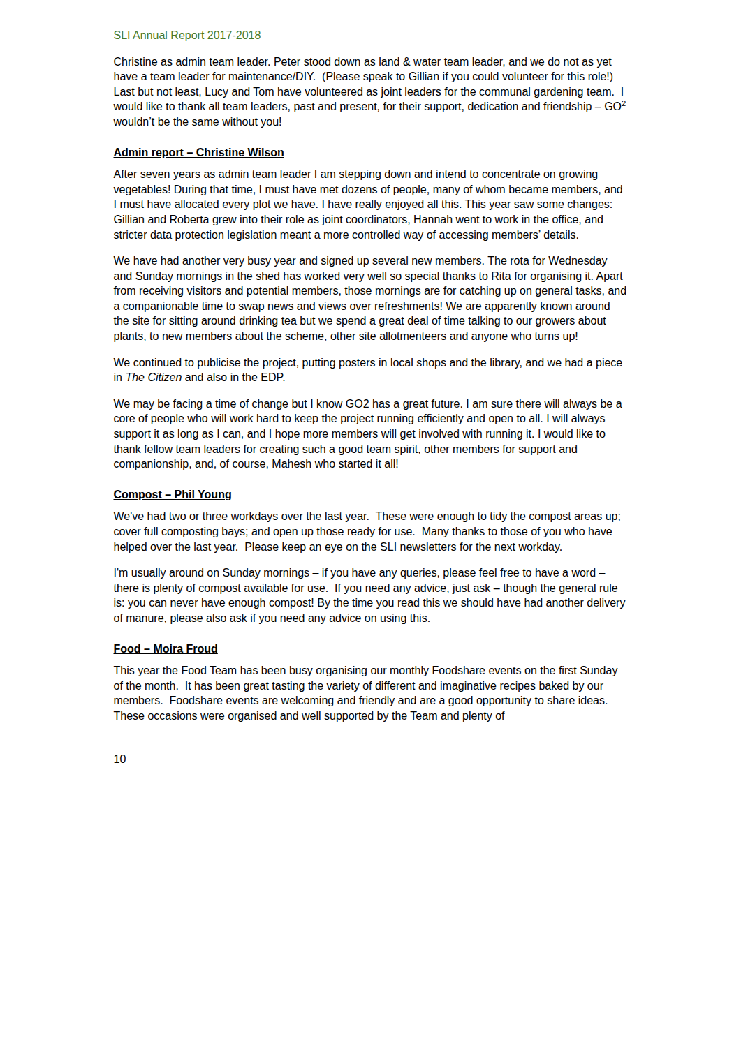SLI Annual Report 2017-2018
Christine as admin team leader. Peter stood down as land & water team leader, and we do not as yet have a team leader for maintenance/DIY. (Please speak to Gillian if you could volunteer for this role!) Last but not least, Lucy and Tom have volunteered as joint leaders for the communal gardening team. I would like to thank all team leaders, past and present, for their support, dedication and friendship – GO2 wouldn’t be the same without you!
Admin report – Christine Wilson
After seven years as admin team leader I am stepping down and intend to concentrate on growing vegetables! During that time, I must have met dozens of people, many of whom became members, and I must have allocated every plot we have. I have really enjoyed all this. This year saw some changes: Gillian and Roberta grew into their role as joint coordinators, Hannah went to work in the office, and stricter data protection legislation meant a more controlled way of accessing members’ details.
We have had another very busy year and signed up several new members. The rota for Wednesday and Sunday mornings in the shed has worked very well so special thanks to Rita for organising it. Apart from receiving visitors and potential members, those mornings are for catching up on general tasks, and a companionable time to swap news and views over refreshments! We are apparently known around the site for sitting around drinking tea but we spend a great deal of time talking to our growers about plants, to new members about the scheme, other site allotmenteers and anyone who turns up!
We continued to publicise the project, putting posters in local shops and the library, and we had a piece in The Citizen and also in the EDP.
We may be facing a time of change but I know GO2 has a great future. I am sure there will always be a core of people who will work hard to keep the project running efficiently and open to all. I will always support it as long as I can, and I hope more members will get involved with running it. I would like to thank fellow team leaders for creating such a good team spirit, other members for support and companionship, and, of course, Mahesh who started it all!
Compost – Phil Young
We've had two or three workdays over the last year. These were enough to tidy the compost areas up; cover full composting bays; and open up those ready for use. Many thanks to those of you who have helped over the last year. Please keep an eye on the SLI newsletters for the next workday.
I'm usually around on Sunday mornings – if you have any queries, please feel free to have a word – there is plenty of compost available for use. If you need any advice, just ask – though the general rule is: you can never have enough compost! By the time you read this we should have had another delivery of manure, please also ask if you need any advice on using this.
Food – Moira Froud
This year the Food Team has been busy organising our monthly Foodshare events on the first Sunday of the month. It has been great tasting the variety of different and imaginative recipes baked by our members. Foodshare events are welcoming and friendly and are a good opportunity to share ideas. These occasions were organised and well supported by the Team and plenty of
10